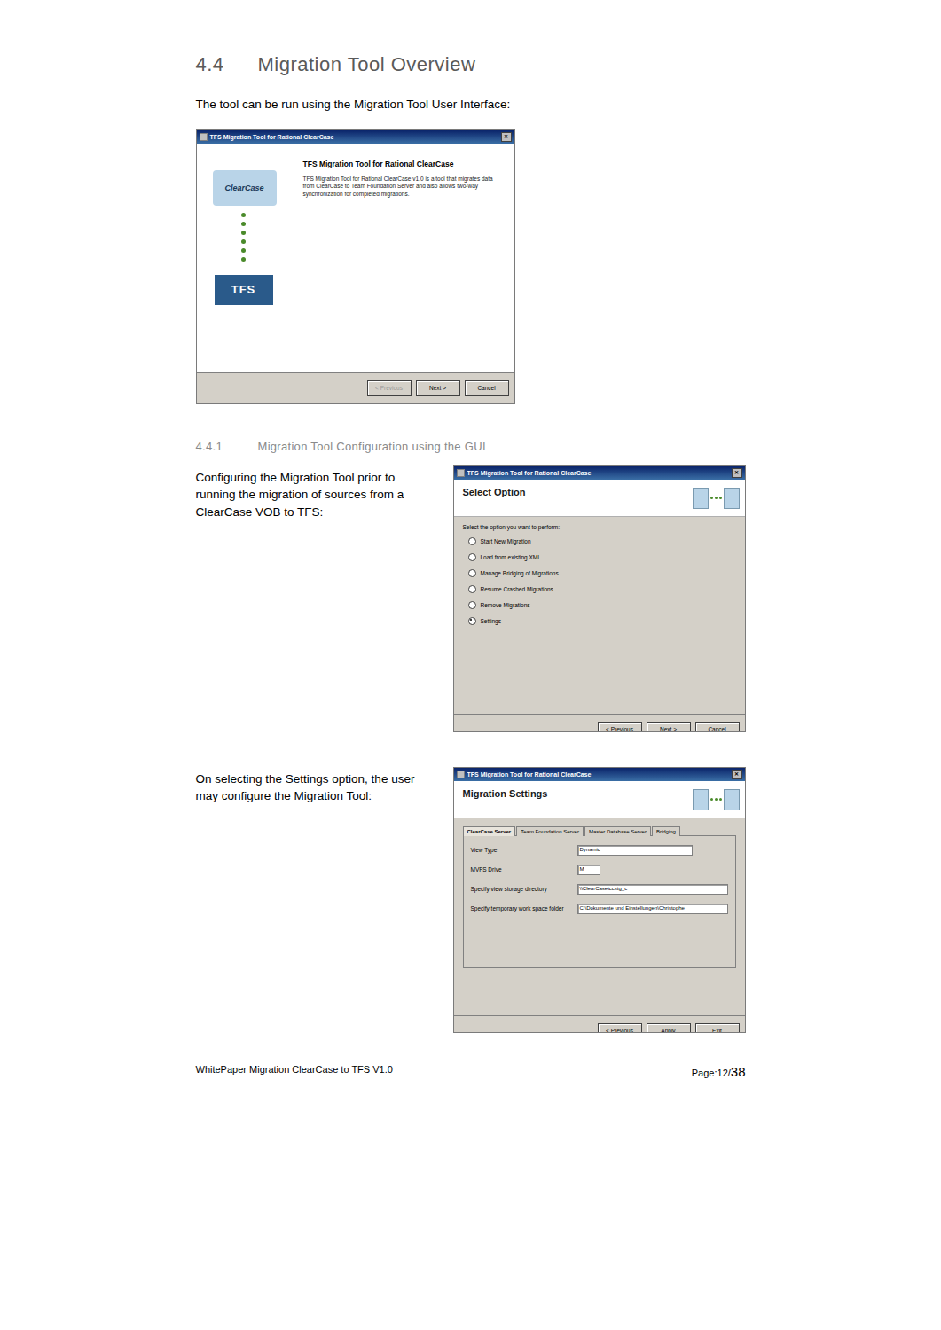4.4 Migration Tool Overview
The tool can be run using the Migration Tool User Interface:
TFS Migration Tool for Rational ClearCase ✕
ClearCase
TFS
TFS Migration Tool for Rational ClearCase
TFS Migration Tool for Rational ClearCase v1.0 is a tool that migrates data from ClearCase to Team Foundation Server and also allows two-way synchronization for completed migrations.
< Previous
Next >
Cancel
4.4.1 Migration Tool Configuration using the GUI
Configuring the Migration Tool prior to running the migration of sources from a ClearCase VOB to TFS:
TFS Migration Tool for Rational ClearCase ✕
Select Option
Select the option you want to perform:
Start New Migration
Load from existing XML
Manage Bridging of Migrations
Resume Crashed Migrations
Remove Migrations
Settings
< Previous
Next >
Cancel
On selecting the Settings option, the user may configure the Migration Tool:
TFS Migration Tool for Rational ClearCase ✕
Migration Settings
ClearCase Server
Team Foundation Server
Master Database Server
Bridging
View Type
Dynamic
MVFS Drive
M
Specify view storage directory
\\ClearCase\ccstg_c
Specify temporary work space folder
C:\Dokumente und Einstellungen\Christophe
< Previous
Apply
Exit
WhitePaper Migration ClearCase to TFS V1.0
Page:12/38